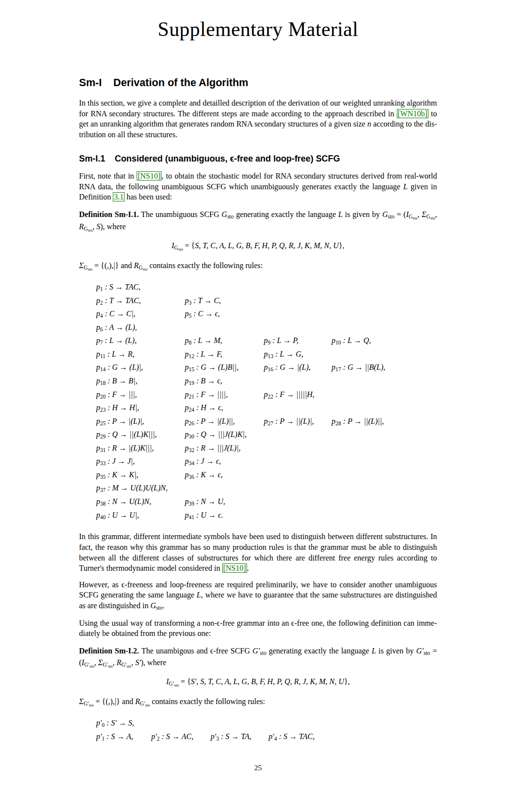Supplementary Material
Sm-IDerivation of the Algorithm
In this section, we give a complete and detailled description of the derivation of our weighted unranking algorithm for RNA secondary structures. The different steps are made according to the approach described in [WN10b] to get an unranking algorithm that generates random RNA secondary structures of a given size n according to the distribution on all these structures.
Sm-I.1 Considered (unambiguous, ϵ-free and loop-free) SCFG
First, note that in [NS10], to obtain the stochastic model for RNA secondary structures derived from real-world RNA data, the following unambiguous SCFG which unambiguously generates exactly the language L given in Definition 3.1 has been used:
Definition Sm-I.1. The unambiguous SCFG Gsto generating exactly the language L is given by Gsto = (IGsto, ΣGsto, RGsto, S), where
IGsto = {S, T, C, A, L, G, B, F, H, P, Q, R, J, K, M, N, U},
ΣGsto = {(,),|} and RGsto contains exactly the following rules:
| p 1 : S → TAC, | | | |
| p 2 : T → TAC, | p 3 : T → C, | | |
| p 4 : C → C/, | p 5 : C → ϵ, | | |
| p 6 : A → (L), | | | |
| p 7 : L → (L), | p 8 : L → M, | p 9 : L → P, | p 10 : L → Q, |
| p 11 : L → R, | p 12 : L → F, | p 13 : L → G, | |
| p 14 : G → (L)/, | p 15 : G → (L)B//, | p 16 : G → /(L), | p 17 : G → //B(L), |
| p 18 : B → B/, | p 19 : B → ϵ, | | |
| p 20 : F → ///, | p 21 : F → ////, | p 22 : F → /////H, | |
| p 23 : H → H/, | p 24 : H → ϵ, | | |
| p 25 : P → /(L)/, | p 26 : P → /(L)//, | p 27 : P → //(L)/, | p 28 : P → //(L)//, |
| p 29 : Q → //(L)K///, | p 30 : Q → ///J(L)K/, | | |
| p 31 : R → /(L)K///, | p 32 : R → ///J(L)/, | | |
| p 33 : J → J/, | p 34 : J → ϵ, | | |
| p 35 : K → K/, | p 36 : K → ϵ, | | |
| p 37 : M → U(L)U(L)N, | | | |
| p 38 : N → U(L)N, | p 39 : N → U, | | |
| p 40 : U → U/, | p 41 : U → ϵ. | | |
In this grammar, different intermediate symbols have been used to distinguish between different substructures. In fact, the reason why this grammar has so many production rules is that the grammar must be able to distinguish between all the different classes of substructures for which there are different free energy rules according to Turner's thermodynamic model considered in [NS10].
However, as ϵ-freeness and loop-freeness are required preliminarily, we have to consider another unambiguous SCFG generating the same language L, where we have to guarantee that the same substructures are distinguished as are distinguished in Gsto.
Using the usual way of transforming a non-ϵ-free grammar into an ϵ-free one, the following definition can immediately be obtained from the previous one:
Definition Sm-I.2. The unambigous and ϵ-free SCFG G′sto generating exactly the language L is given by G′sto = (IG′sto, ΣG′sto, RG′sto, S′), where
IG′sto = {S′, S, T, C, A, L, G, B, F, H, P, Q, R, J, K, M, N, U},
ΣG′sto = {(,),|} and RG′sto contains exactly the following rules:
| p′ 0 : S′ → S, | | | |
| p′ 1 : S → A, | p′ 2 : S → AC, | p′ 3 : S → TA, | p′ 4 : S → TAC, |
25